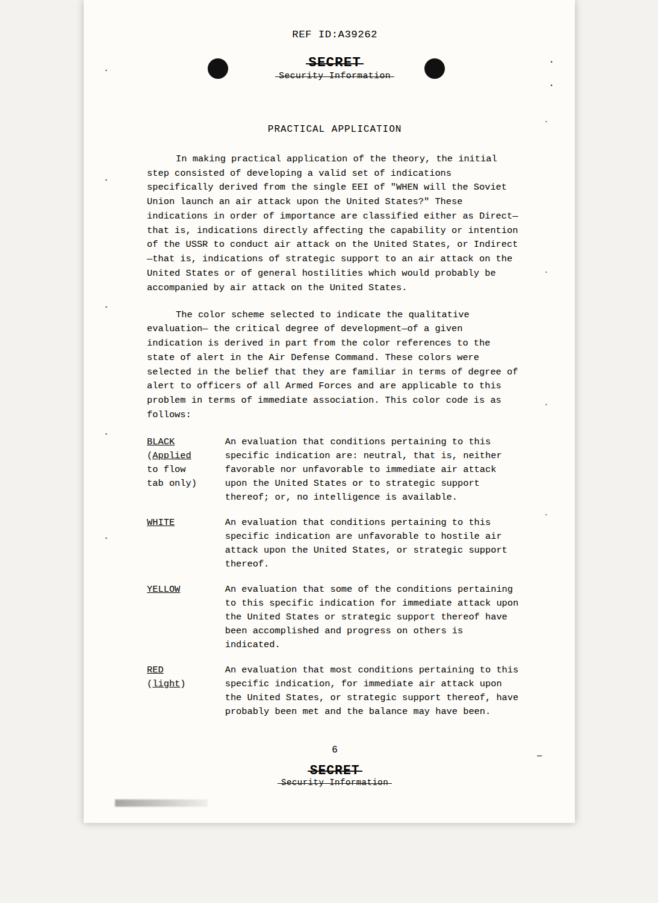REF ID:A39262
SECRET
Security Information
. .
PRACTICAL APPLICATION
In making practical application of the theory, the initial step consisted of developing a valid set of indications specifically derived from the single EEI of "WHEN will the Soviet Union launch an air attack upon the United States?" These indications in order of importance are classified either as Direct—that is, indications directly affecting the capability or intention of the USSR to conduct air attack on the United States, or Indirect—that is, indications of strategic support to an air attack on the United States or of general hostilities which would probably be accompanied by air attack on the United States.
The color scheme selected to indicate the qualitative evaluation— the critical degree of development—of a given indication is derived in part from the color references to the state of alert in the Air Defense Command. These colors were selected in the belief that they are familiar in terms of degree of alert to officers of all Armed Forces and are applicable to this problem in terms of immediate association. This color code is as follows:
| BLACK ( Applied to flow tab only) | An evaluation that conditions pertaining to this specific indication are: neutral, that is, neither favorable nor unfavorable to immediate air attack upon the United States or to strategic support thereof; or, no intelligence is available. |
| WHITE | An evaluation that conditions pertaining to this specific indication are unfavorable to hostile air attack upon the United States, or strategic support thereof. |
| YELLOW | An evaluation that some of the conditions pertaining to this specific indication for immediate attack upon the United States or strategic support thereof have been accomplished and progress on others is indicated. |
| RED ( light ) | An evaluation that most conditions pertaining to this specific indication, for immediate air attack upon the United States, or strategic support thereof, have probably been met and the balance may have been. |
6
SECRET
Security Information
. . . . . . . . .
–